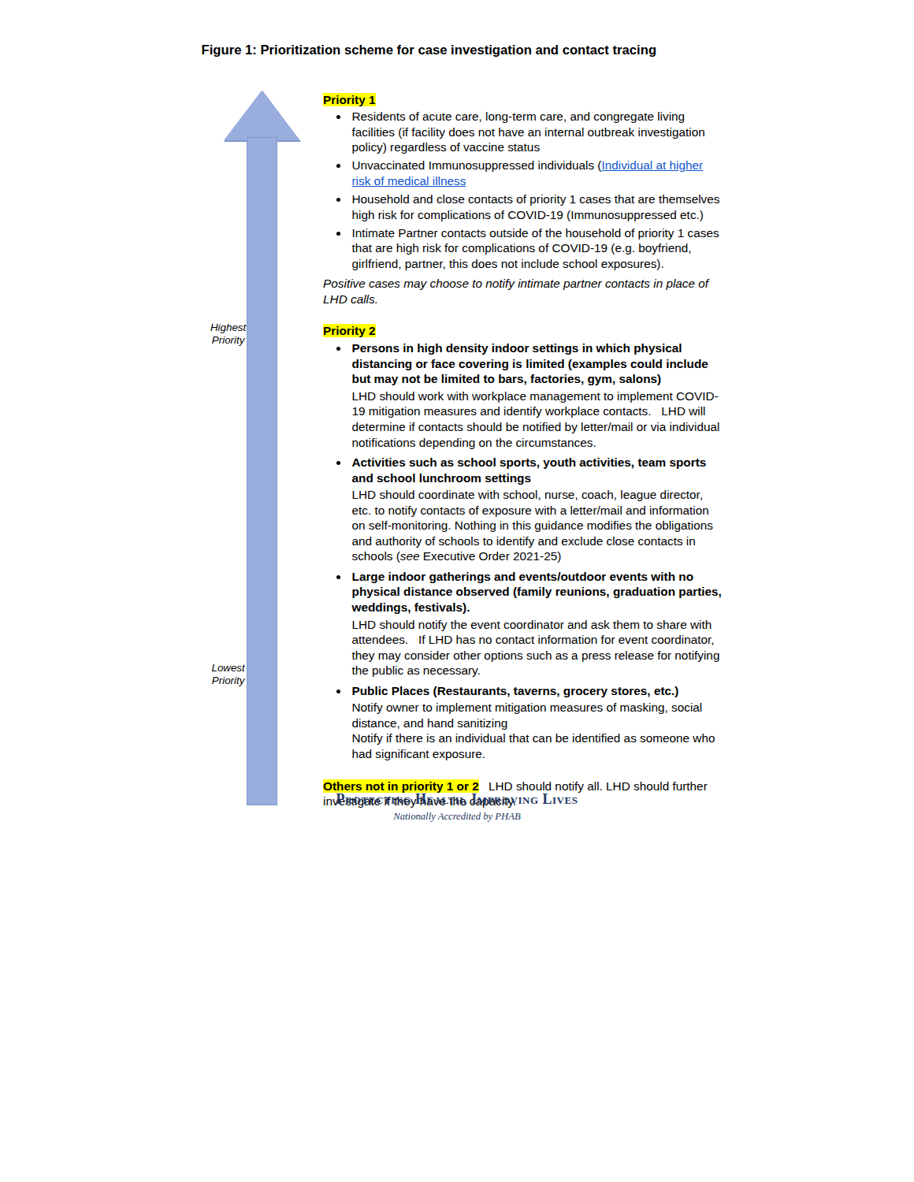Figure 1: Prioritization scheme for case investigation and contact tracing
Highest
Priority
Lowest
Priority
Priority 1
Residents of acute care, long-term care, and congregate living facilities (if facility does not have an internal outbreak investigation policy) regardless of vaccine status
Unvaccinated Immunosuppressed individuals (Individual at higher risk of medical illness
Household and close contacts of priority 1 cases that are themselves high risk for complications of COVID-19 (Immunosuppressed etc.)
Intimate Partner contacts outside of the household of priority 1 cases that are high risk for complications of COVID-19 (e.g. boyfriend, girlfriend, partner, this does not include school exposures).
Positive cases may choose to notify intimate partner contacts in place of LHD calls.
Priority 2
Persons in high density indoor settings in which physical distancing or face covering is limited (examples could include but may not be limited to bars, factories, gym, salons)
LHD should work with workplace management to implement COVID-19 mitigation measures and identify workplace contacts. LHD will determine if contacts should be notified by letter/mail or via individual notifications depending on the circumstances.
Activities such as school sports, youth activities, team sports and school lunchroom settings
LHD should coordinate with school, nurse, coach, league director, etc. to notify contacts of exposure with a letter/mail and information on self-monitoring. Nothing in this guidance modifies the obligations and authority of schools to identify and exclude close contacts in schools (see Executive Order 2021-25)
Large indoor gatherings and events/outdoor events with no physical distance observed (family reunions, graduation parties, weddings, festivals).
LHD should notify the event coordinator and ask them to share with attendees. If LHD has no contact information for event coordinator, they may consider other options such as a press release for notifying the public as necessary.
Public Places (Restaurants, taverns, grocery stores, etc.)
Notify owner to implement mitigation measures of masking, social distance, and hand sanitizing
Notify if there is an individual that can be identified as someone who had significant exposure.
Others not in priority 1 or 2 LHD should notify all. LHD should further investigate if they have the capacity.
Protecting Health, Improving Lives
Nationally Accredited by PHAB